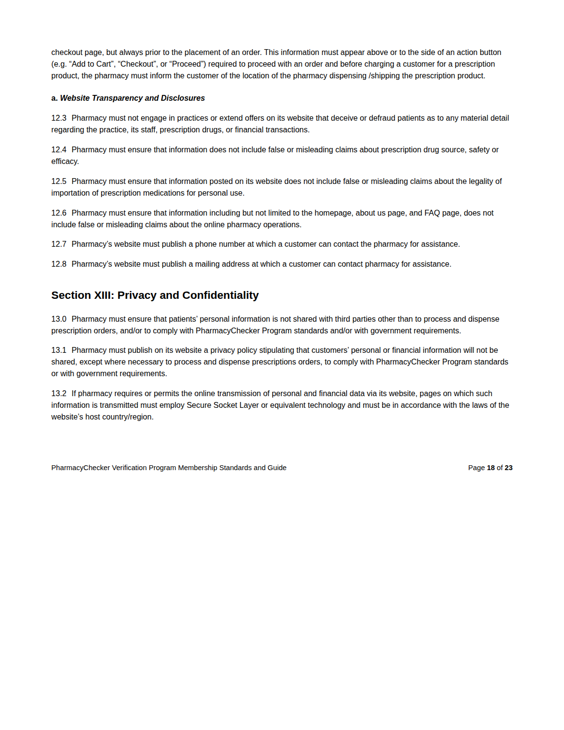checkout page, but always prior to the placement of an order. This information must appear above or to the side of an action button (e.g. “Add to Cart”, “Checkout”, or “Proceed”) required to proceed with an order and before charging a customer for a prescription product, the pharmacy must inform the customer of the location of the pharmacy dispensing /shipping the prescription product.
a. Website Transparency and Disclosures
12.3 Pharmacy must not engage in practices or extend offers on its website that deceive or defraud patients as to any material detail regarding the practice, its staff, prescription drugs, or financial transactions.
12.4 Pharmacy must ensure that information does not include false or misleading claims about prescription drug source, safety or efficacy.
12.5 Pharmacy must ensure that information posted on its website does not include false or misleading claims about the legality of importation of prescription medications for personal use.
12.6 Pharmacy must ensure that information including but not limited to the homepage, about us page, and FAQ page, does not include false or misleading claims about the online pharmacy operations.
12.7 Pharmacy’s website must publish a phone number at which a customer can contact the pharmacy for assistance.
12.8 Pharmacy’s website must publish a mailing address at which a customer can contact pharmacy for assistance.
Section XIII: Privacy and Confidentiality
13.0 Pharmacy must ensure that patients’ personal information is not shared with third parties other than to process and dispense prescription orders, and/or to comply with PharmacyChecker Program standards and/or with government requirements.
13.1 Pharmacy must publish on its website a privacy policy stipulating that customers’ personal or financial information will not be shared, except where necessary to process and dispense prescriptions orders, to comply with PharmacyChecker Program standards or with government requirements.
13.2 If pharmacy requires or permits the online transmission of personal and financial data via its website, pages on which such information is transmitted must employ Secure Socket Layer or equivalent technology and must be in accordance with the laws of the website’s host country/region.
PharmacyChecker Verification Program Membership Standards and Guide
Page 18 of 23